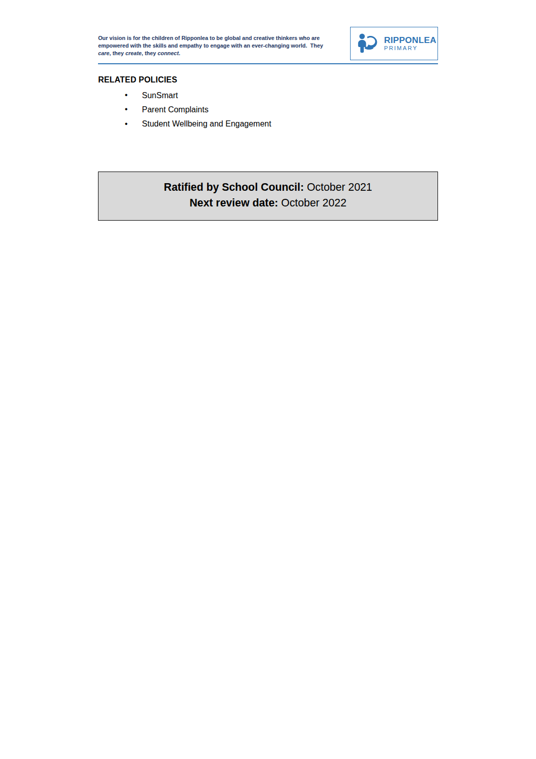Our vision is for the children of Ripponlea to be global and creative thinkers who are empowered with the skills and empathy to engage with an ever-changing world. They care, they create, they connect.
RIPPONLEA PRIMARY
RELATED POLICIES
SunSmart
Parent Complaints
Student Wellbeing and Engagement
Ratified by School Council: October 2021
Next review date: October 2022